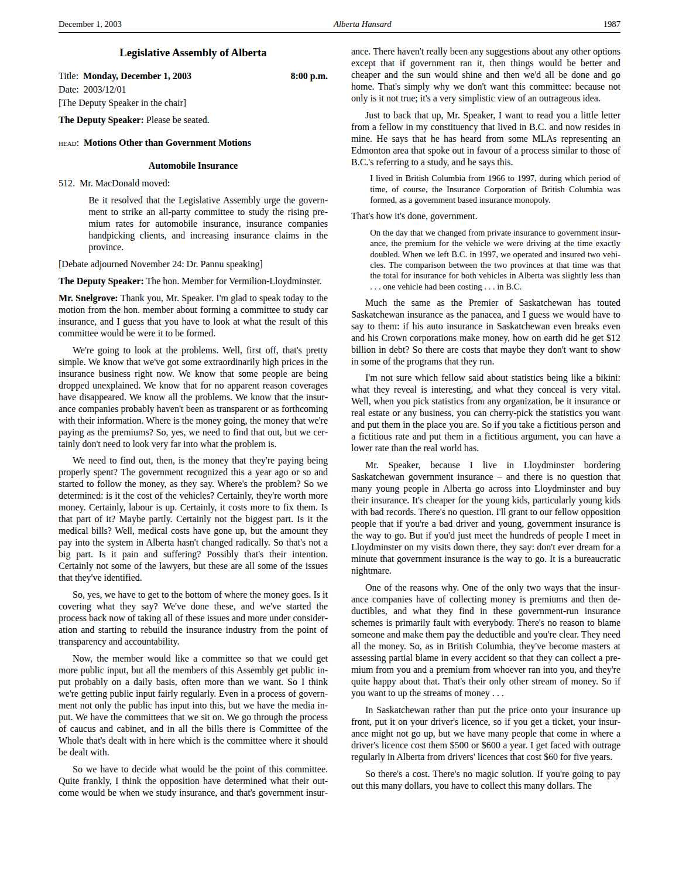December 1, 2003 Alberta Hansard 1987
Legislative Assembly of Alberta
8:00 p.m. Title: Monday, December 1, 2003
Date: 2003/12/01
[The Deputy Speaker in the chair]
The Deputy Speaker: Please be seated.
head: Motions Other than Government Motions
Automobile Insurance
512. Mr. MacDonald moved:
Be it resolved that the Legislative Assembly urge the government to strike an all-party committee to study the rising premium rates for automobile insurance, insurance companies handpicking clients, and increasing insurance claims in the province.
[Debate adjourned November 24: Dr. Pannu speaking]
The Deputy Speaker: The hon. Member for Vermilion-Lloydminster.
Mr. Snelgrove: Thank you, Mr. Speaker. I'm glad to speak today to the motion from the hon. member about forming a committee to study car insurance, and I guess that you have to look at what the result of this committee would be were it to be formed.
We're going to look at the problems. Well, first off, that's pretty simple. We know that we've got some extraordinarily high prices in the insurance business right now. We know that some people are being dropped unexplained. We know that for no apparent reason coverages have disappeared. We know all the problems. We know that the insurance companies probably haven't been as transparent or as forthcoming with their information. Where is the money going, the money that we're paying as the premiums? So, yes, we need to find that out, but we certainly don't need to look very far into what the problem is.
We need to find out, then, is the money that they're paying being properly spent? The government recognized this a year ago or so and started to follow the money, as they say. Where's the problem? So we determined: is it the cost of the vehicles? Certainly, they're worth more money. Certainly, labour is up. Certainly, it costs more to fix them. Is that part of it? Maybe partly. Certainly not the biggest part. Is it the medical bills? Well, medical costs have gone up, but the amount they pay into the system in Alberta hasn't changed radically. So that's not a big part. Is it pain and suffering? Possibly that's their intention. Certainly not some of the lawyers, but these are all some of the issues that they've identified.
So, yes, we have to get to the bottom of where the money goes. Is it covering what they say? We've done these, and we've started the process back now of taking all of these issues and more under consideration and starting to rebuild the insurance industry from the point of transparency and accountability.
Now, the member would like a committee so that we could get more public input, but all the members of this Assembly get public input probably on a daily basis, often more than we want. So I think we're getting public input fairly regularly. Even in a process of government not only the public has input into this, but we have the media input. We have the committees that we sit on. We go through the process of caucus and cabinet, and in all the bills there is Committee of the Whole that's dealt with in here which is the committee where it should be dealt with.
So we have to decide what would be the point of this committee. Quite frankly, I think the opposition have determined what their outcome would be when we study insurance, and that's government insurance. There haven't really been any suggestions about any other options except that if government ran it, then things would be better and cheaper and the sun would shine and then we'd all be done and go home. That's simply why we don't want this committee: because not only is it not true; it's a very simplistic view of an outrageous idea.
Just to back that up, Mr. Speaker, I want to read you a little letter from a fellow in my constituency that lived in B.C. and now resides in mine. He says that he has heard from some MLAs representing an Edmonton area that spoke out in favour of a process similar to those of B.C.'s referring to a study, and he says this.
I lived in British Columbia from 1966 to 1997, during which period of time, of course, the Insurance Corporation of British Columbia was formed, as a government based insurance monopoly.
That's how it's done, government.
On the day that we changed from private insurance to government insurance, the premium for the vehicle we were driving at the time exactly doubled. When we left B.C. in 1997, we operated and insured two vehicles. The comparison between the two provinces at that time was that the total for insurance for both vehicles in Alberta was slightly less than . . . one vehicle had been costing . . . in B.C.
Much the same as the Premier of Saskatchewan has touted Saskatchewan insurance as the panacea, and I guess we would have to say to them: if his auto insurance in Saskatchewan even breaks even and his Crown corporations make money, how on earth did he get $12 billion in debt? So there are costs that maybe they don't want to show in some of the programs that they run.
I'm not sure which fellow said about statistics being like a bikini: what they reveal is interesting, and what they conceal is very vital. Well, when you pick statistics from any organization, be it insurance or real estate or any business, you can cherry-pick the statistics you want and put them in the place you are. So if you take a fictitious person and a fictitious rate and put them in a fictitious argument, you can have a lower rate than the real world has.
Mr. Speaker, because I live in Lloydminster bordering Saskatchewan government insurance – and there is no question that many young people in Alberta go across into Lloydminster and buy their insurance. It's cheaper for the young kids, particularly young kids with bad records. There's no question. I'll grant to our fellow opposition people that if you're a bad driver and young, government insurance is the way to go. But if you'd just meet the hundreds of people I meet in Lloydminster on my visits down there, they say: don't ever dream for a minute that government insurance is the way to go. It is a bureaucratic nightmare.
One of the reasons why. One of the only two ways that the insurance companies have of collecting money is premiums and then deductibles, and what they find in these government-run insurance schemes is primarily fault with everybody. There's no reason to blame someone and make them pay the deductible and you're clear. They need all the money. So, as in British Columbia, they've become masters at assessing partial blame in every accident so that they can collect a premium from you and a premium from whoever ran into you, and they're quite happy about that. That's their only other stream of money. So if you want to up the streams of money . . .
In Saskatchewan rather than put the price onto your insurance up front, put it on your driver's licence, so if you get a ticket, your insurance might not go up, but we have many people that come in where a driver's licence cost them $500 or $600 a year. I get faced with outrage regularly in Alberta from drivers' licences that cost $60 for five years.
So there's a cost. There's no magic solution. If you're going to pay out this many dollars, you have to collect this many dollars. The